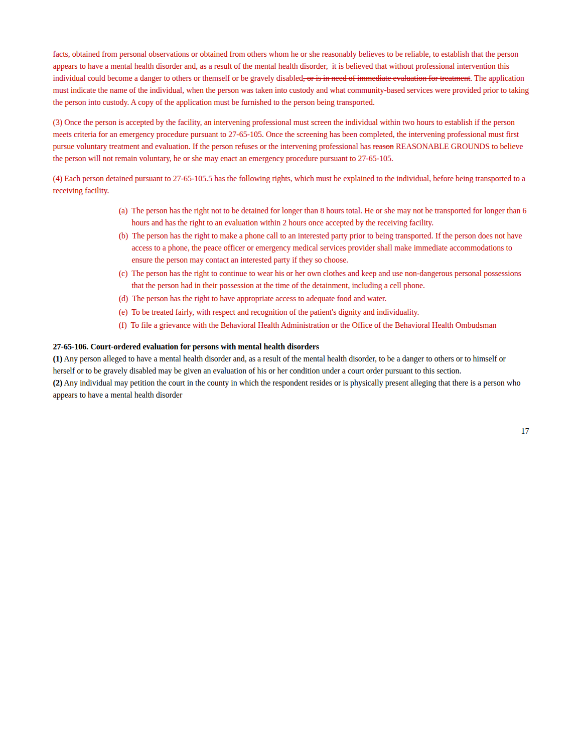facts, obtained from personal observations or obtained from others whom he or she reasonably believes to be reliable, to establish that the person appears to have a mental health disorder and, as a result of the mental health disorder, it is believed that without professional intervention this individual could become a danger to others or themself or be gravely disabled, or is in need of immediate evaluation for treatment. The application must indicate the name of the individual, when the person was taken into custody and what community-based services were provided prior to taking the person into custody. A copy of the application must be furnished to the person being transported.
(3) Once the person is accepted by the facility, an intervening professional must screen the individual within two hours to establish if the person meets criteria for an emergency procedure pursuant to 27-65-105. Once the screening has been completed, the intervening professional must first pursue voluntary treatment and evaluation. If the person refuses or the intervening professional has reason REASONABLE GROUNDS to believe the person will not remain voluntary, he or she may enact an emergency procedure pursuant to 27-65-105.
(4) Each person detained pursuant to 27-65-105.5 has the following rights, which must be explained to the individual, before being transported to a receiving facility.
(a) The person has the right not to be detained for longer than 8 hours total. He or she may not be transported for longer than 6 hours and has the right to an evaluation within 2 hours once accepted by the receiving facility.
(b) The person has the right to make a phone call to an interested party prior to being transported. If the person does not have access to a phone, the peace officer or emergency medical services provider shall make immediate accommodations to ensure the person may contact an interested party if they so choose.
(c) The person has the right to continue to wear his or her own clothes and keep and use non-dangerous personal possessions that the person had in their possession at the time of the detainment, including a cell phone.
(d) The person has the right to have appropriate access to adequate food and water.
(e) To be treated fairly, with respect and recognition of the patient's dignity and individuality.
(f) To file a grievance with the Behavioral Health Administration or the Office of the Behavioral Health Ombudsman
27-65-106. Court-ordered evaluation for persons with mental health disorders
(1) Any person alleged to have a mental health disorder and, as a result of the mental health disorder, to be a danger to others or to himself or herself or to be gravely disabled may be given an evaluation of his or her condition under a court order pursuant to this section.
(2) Any individual may petition the court in the county in which the respondent resides or is physically present alleging that there is a person who appears to have a mental health disorder
17